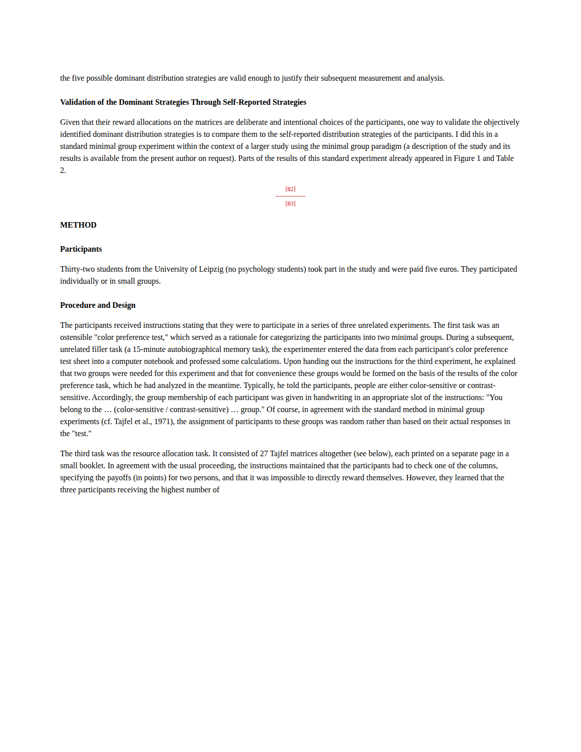the five possible dominant distribution strategies are valid enough to justify their subsequent measurement and analysis.
Validation of the Dominant Strategies Through Self-Reported Strategies
Given that their reward allocations on the matrices are deliberate and intentional choices of the participants, one way to validate the objectively identified dominant distribution strategies is to compare them to the self-reported distribution strategies of the participants. I did this in a standard minimal group experiment within the context of a larger study using the minimal group paradigm (a description of the study and its results is available from the present author on request). Parts of the results of this standard experiment already appeared in Figure 1 and Table 2.
[82] --------------- [83]
METHOD
Participants
Thirty-two students from the University of Leipzig (no psychology students) took part in the study and were paid five euros. They participated individually or in small groups.
Procedure and Design
The participants received instructions stating that they were to participate in a series of three unrelated experiments. The first task was an ostensible "color preference test," which served as a rationale for categorizing the participants into two minimal groups. During a subsequent, unrelated filler task (a 15-minute autobiographical memory task), the experimenter entered the data from each participant's color preference test sheet into a computer notebook and professed some calculations. Upon handing out the instructions for the third experiment, he explained that two groups were needed for this experiment and that for convenience these groups would be formed on the basis of the results of the color preference task, which he had analyzed in the meantime. Typically, he told the participants, people are either color-sensitive or contrast-sensitive. Accordingly, the group membership of each participant was given in handwriting in an appropriate slot of the instructions: "You belong to the … (color-sensitive / contrast-sensitive) … group." Of course, in agreement with the standard method in minimal group experiments (cf. Tajfel et al., 1971), the assignment of participants to these groups was random rather than based on their actual responses in the "test."
The third task was the resource allocation task. It consisted of 27 Tajfel matrices altogether (see below), each printed on a separate page in a small booklet. In agreement with the usual proceeding, the instructions maintained that the participants had to check one of the columns, specifying the payoffs (in points) for two persons, and that it was impossible to directly reward themselves. However, they learned that the three participants receiving the highest number of